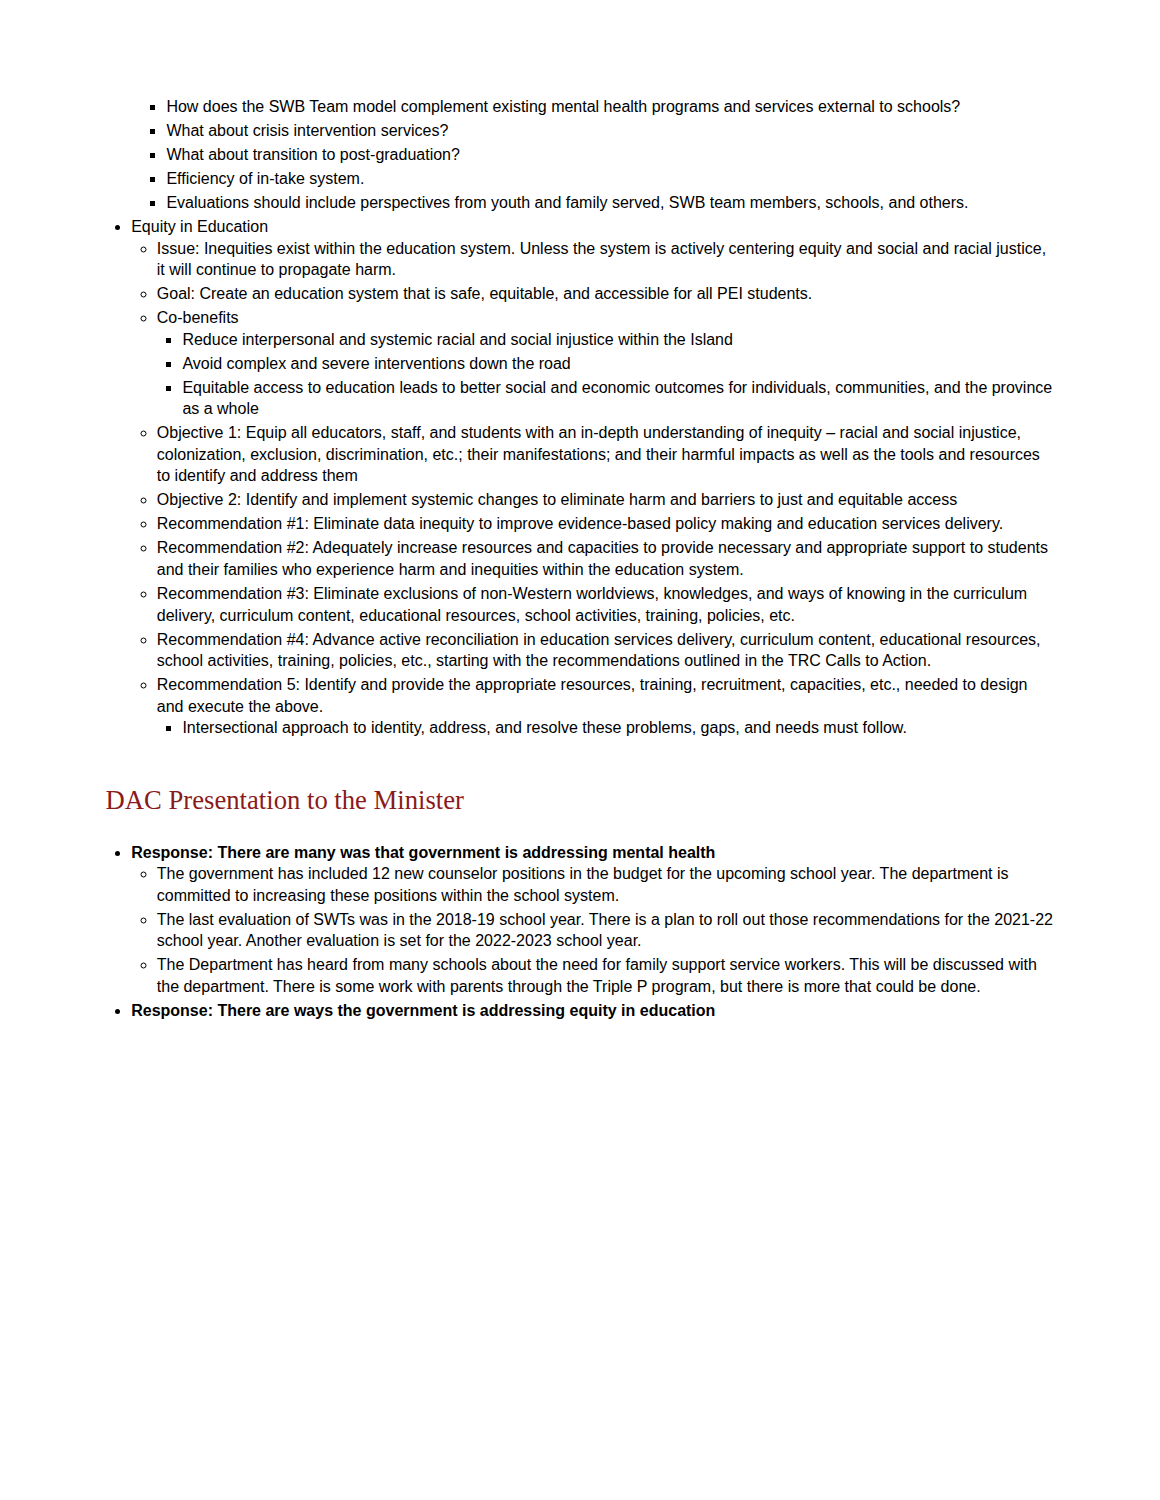How does the SWB Team model complement existing mental health programs and services external to schools?
What about crisis intervention services?
What about transition to post-graduation?
Efficiency of in-take system.
Evaluations should include perspectives from youth and family served, SWB team members, schools, and others.
Equity in Education
Issue: Inequities exist within the education system. Unless the system is actively centering equity and social and racial justice, it will continue to propagate harm.
Goal: Create an education system that is safe, equitable, and accessible for all PEI students.
Co-benefits
Reduce interpersonal and systemic racial and social injustice within the Island
Avoid complex and severe interventions down the road
Equitable access to education leads to better social and economic outcomes for individuals, communities, and the province as a whole
Objective 1: Equip all educators, staff, and students with an in-depth understanding of inequity – racial and social injustice, colonization, exclusion, discrimination, etc.; their manifestations; and their harmful impacts as well as the tools and resources to identify and address them
Objective 2: Identify and implement systemic changes to eliminate harm and barriers to just and equitable access
Recommendation #1: Eliminate data inequity to improve evidence-based policy making and education services delivery.
Recommendation #2: Adequately increase resources and capacities to provide necessary and appropriate support to students and their families who experience harm and inequities within the education system.
Recommendation #3: Eliminate exclusions of non-Western worldviews, knowledges, and ways of knowing in the curriculum delivery, curriculum content, educational resources, school activities, training, policies, etc.
Recommendation #4: Advance active reconciliation in education services delivery, curriculum content, educational resources, school activities, training, policies, etc., starting with the recommendations outlined in the TRC Calls to Action.
Recommendation 5: Identify and provide the appropriate resources, training, recruitment, capacities, etc., needed to design and execute the above.
Intersectional approach to identity, address, and resolve these problems, gaps, and needs must follow.
DAC Presentation to the Minister
Response: There are many was that government is addressing mental health
The government has included 12 new counselor positions in the budget for the upcoming school year. The department is committed to increasing these positions within the school system.
The last evaluation of SWTs was in the 2018-19 school year. There is a plan to roll out those recommendations for the 2021-22 school year. Another evaluation is set for the 2022-2023 school year.
The Department has heard from many schools about the need for family support service workers. This will be discussed with the department. There is some work with parents through the Triple P program, but there is more that could be done.
Response: There are ways the government is addressing equity in education